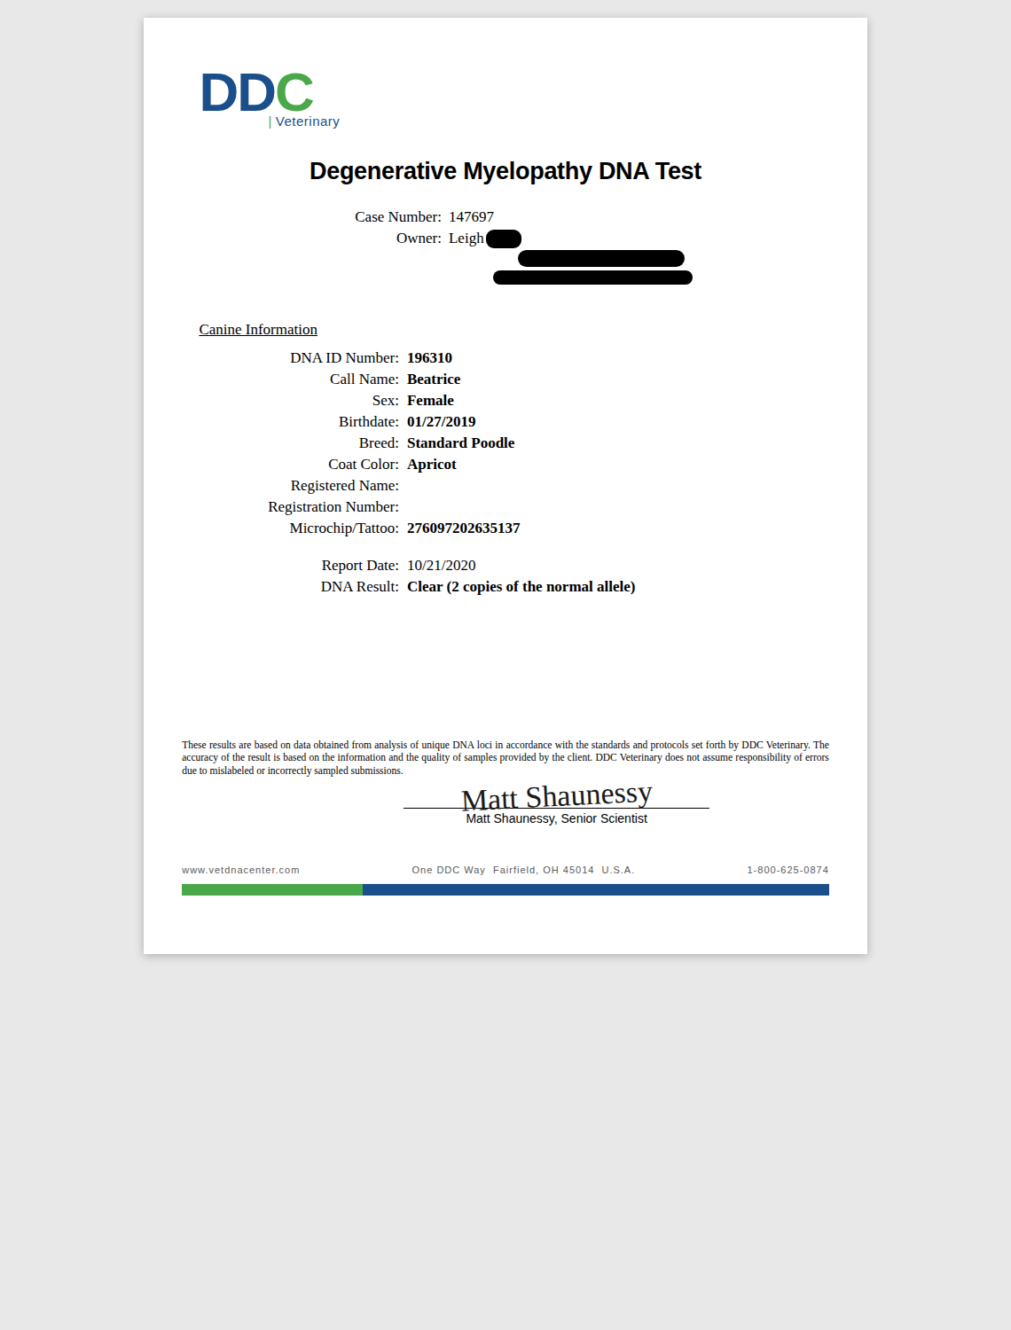DDC
|Veterinary
Degenerative Myelopathy DNA Test
Case Number: 147697
Owner: Leigh
Apple File
Canine Information
| DNA ID Number: | 196310 |
| Call Name: | Beatrice |
| Sex: | Female |
| Birthdate: | 01/27/2019 |
| Breed: | Standard Poodle |
| Coat Color: | Apricot |
| Registered Name: | |
| Registration Number: | |
| Microchip/Tattoo: | 276097202635137 |
| Report Date: | 10/21/2020 |
| DNA Result: | Clear (2 copies of the normal allele) |
These results are based on data obtained from analysis of unique DNA loci in accordance with the standards and protocols set forth by DDC Veterinary. The accuracy of the result is based on the information and the quality of samples provided by the client. DDC Veterinary does not assume responsibility of errors due to mislabeled or incorrectly sampled submissions.
Matt Shaunessy
Matt Shaunessy, Senior Scientist
www.vetdnacenter.com One DDC Way Fairfield, OH 45014 U.S.A. 1-800-625-0874